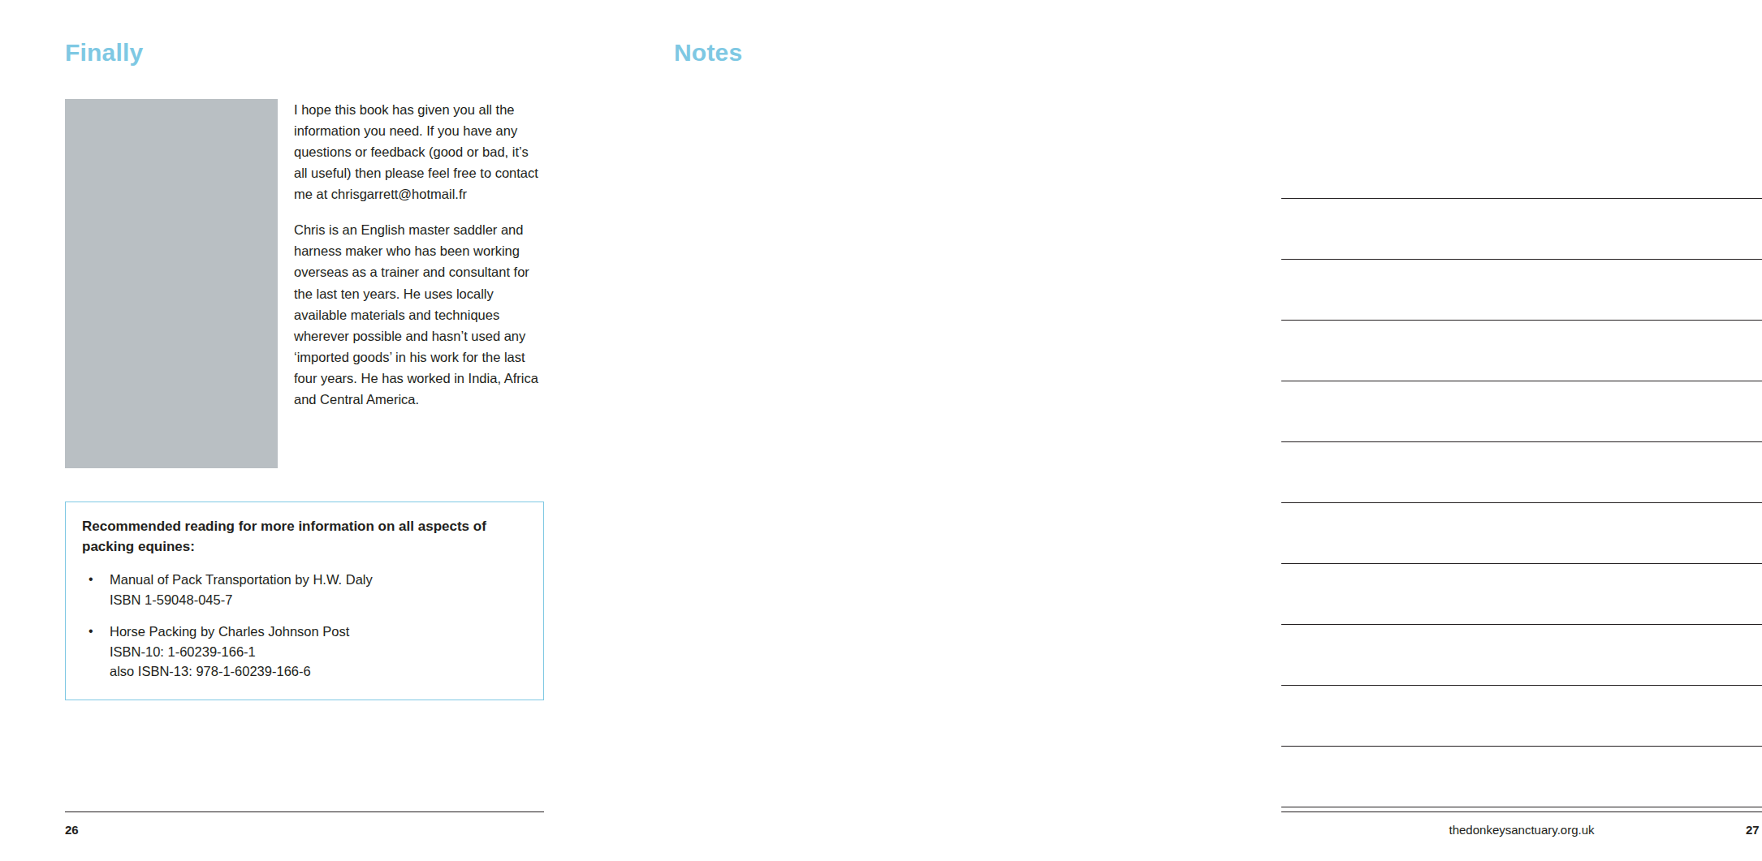Finally
I hope this book has given you all the information you need. If you have any questions or feedback (good or bad, it’s all useful) then please feel free to contact me at chrisgarrett@hotmail.fr
Chris is an English master saddler and harness maker who has been working overseas as a trainer and consultant for the last ten years. He uses locally available materials and techniques wherever possible and hasn’t used any ‘imported goods’ in his work for the last four years. He has worked in India, Africa and Central America.
Recommended reading for more information on all aspects of packing equines:
Manual of Pack Transportation by H.W. Daly
ISBN 1-59048-045-7
Horse Packing by Charles Johnson Post
ISBN-10: 1-60239-166-1
also ISBN-13: 978-1-60239-166-6
26
Notes
thedonkeysanctuary.org.uk
27